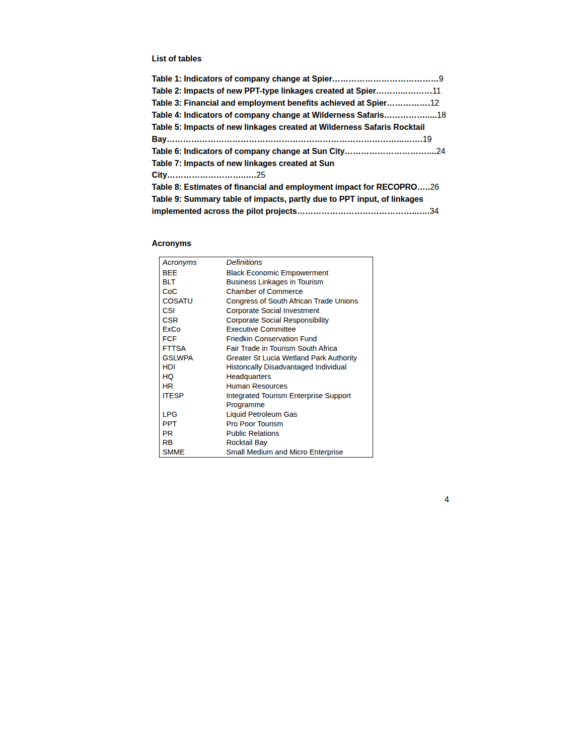List of tables
Table 1: Indicators of company change at Spier…………………………………9
Table 2: Impacts of new PPT-type linkages created at Spier………...………11
Table 3: Financial and employment benefits achieved at Spier……………. 12
Table 4: Indicators of company change at Wilderness Safaris……………..... 18
Table 5: Impacts of new linkages created at Wilderness Safaris Rocktail
Bay…………………………………………………………………………...……. 19
Table 6: Indicators of company change at Sun City………………………….... 24
Table 7: Impacts of new linkages created at Sun City………………………..…. 25
Table 8: Estimates of financial and employment impact for RECOPRO….. 26
Table 9: Summary table of impacts, partly due to PPT input, of linkages
implemented across the pilot projects……………………………………...…. 34
Acronyms
| Acronyms | Definitions |
| BEE | Black Economic Empowerment |
| BLT | Business Linkages in Tourism |
| CoC | Chamber of Commerce |
| COSATU | Congress of South African Trade Unions |
| CSI | Corporate Social Investment |
| CSR | Corporate Social Responsibility |
| ExCo | Executive Committee |
| FCF | Friedkin Conservation Fund |
| FTTSA | Fair Trade in Tourism South Africa |
| GSLWPA | Greater St Lucia Wetland Park Authority |
| HDI | Historically Disadvantaged Individual |
| HQ | Headquarters |
| HR | Human Resources |
| ITESP | Integrated Tourism Enterprise Support Programme |
| LPG | Liquid Petroleum Gas |
| PPT | Pro Poor Tourism |
| PR | Public Relations |
| RB | Rocktail Bay |
| SMME | Small Medium and Micro Enterprise |
4